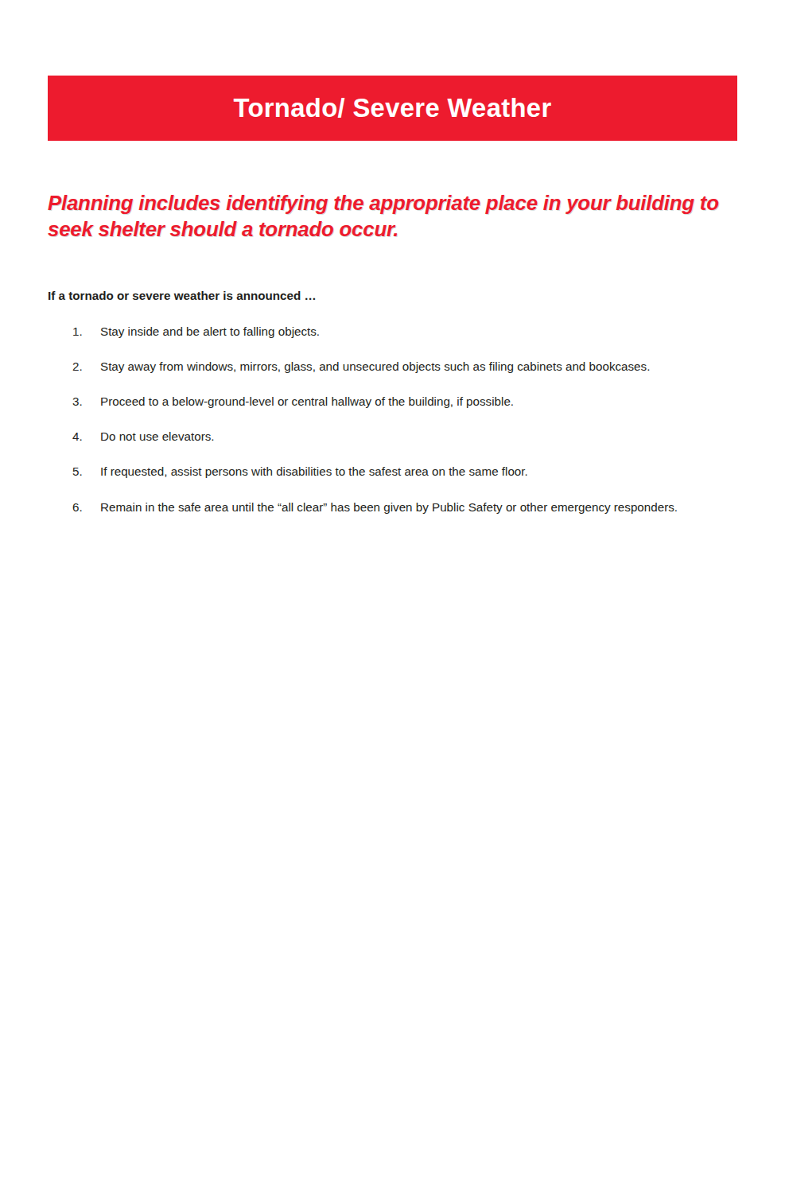Tornado/ Severe Weather
Planning includes identifying the appropriate place in your building to seek shelter should a tornado occur.
If a tornado or severe weather is announced …
Stay inside and be alert to falling objects.
Stay away from windows, mirrors, glass, and unsecured objects such as filing cabinets and bookcases.
Proceed to a below-ground-level or central hallway of the building, if possible.
Do not use elevators.
If requested, assist persons with disabilities to the safest area on the same floor.
Remain in the safe area until the “all clear” has been given by Public Safety or other emergency responders.